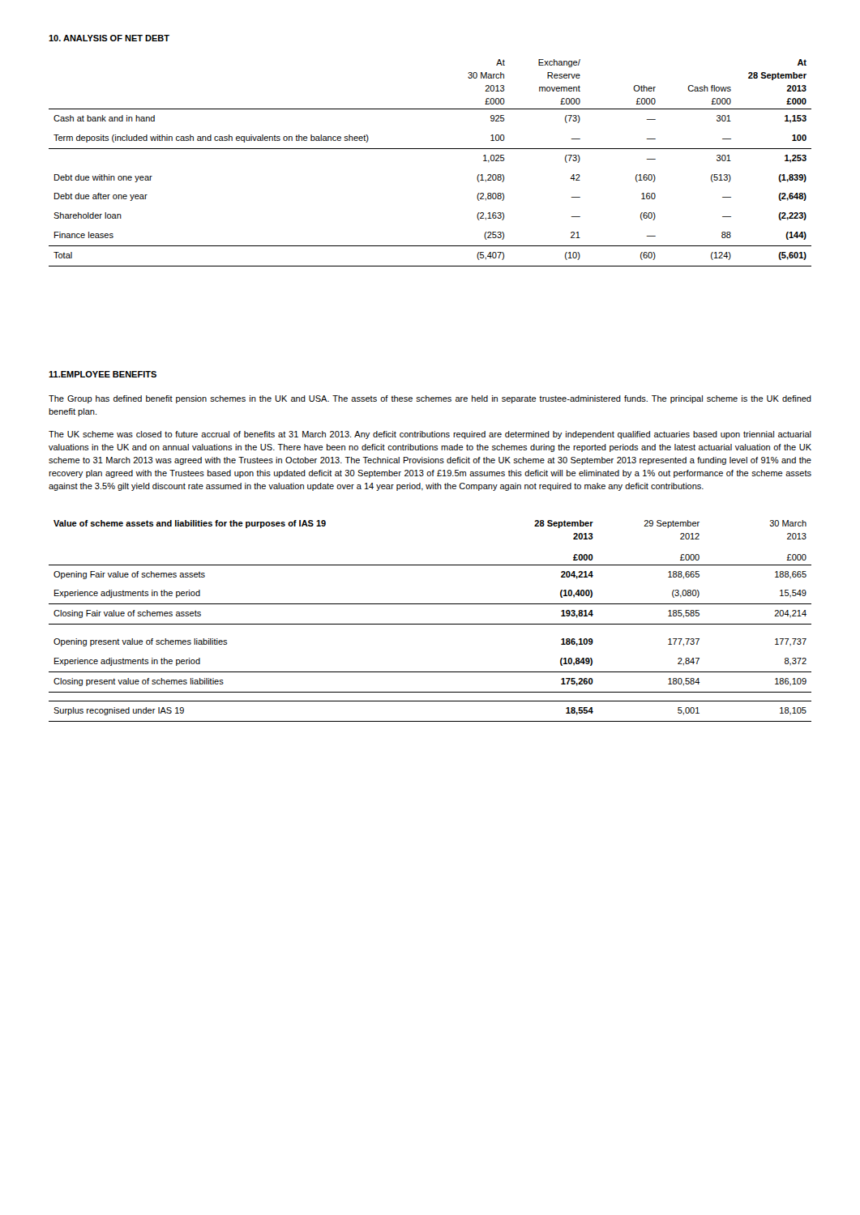10. ANALYSIS OF NET DEBT
| | At | Exchange/ | | | At |
| --- | --- | --- | --- | --- | --- |
| | 30 March | Reserve | | | 28 September |
| | 2013 | movement | Other | Cash flows | 2013 |
| | £000 | £000 | £000 | £000 | £000 |
| Cash at bank and in hand | 925 | (73) | — | 301 | 1,153 |
| Term deposits (included within cash and cash equivalents on the balance sheet) | 100 | — | — | — | 100 |
| | 1,025 | (73) | — | 301 | 1,253 |
| Debt due within one year | (1,208) | 42 | (160) | (513) | (1,839) |
| Debt due after one year | (2,808) | — | 160 | — | (2,648) |
| Shareholder loan | (2,163) | — | (60) | — | (2,223) |
| Finance leases | (253) | 21 | — | 88 | (144) |
| Total | (5,407) | (10) | (60) | (124) | (5,601) |
11.EMPLOYEE BENEFITS
The Group has defined benefit pension schemes in the UK and USA. The assets of these schemes are held in separate trustee-administered funds. The principal scheme is the UK defined benefit plan.
The UK scheme was closed to future accrual of benefits at 31 March 2013. Any deficit contributions required are determined by independent qualified actuaries based upon triennial actuarial valuations in the UK and on annual valuations in the US. There have been no deficit contributions made to the schemes during the reported periods and the latest actuarial valuation of the UK scheme to 31 March 2013 was agreed with the Trustees in October 2013. The Technical Provisions deficit of the UK scheme at 30 September 2013 represented a funding level of 91% and the recovery plan agreed with the Trustees based upon this updated deficit at 30 September 2013 of £19.5m assumes this deficit will be eliminated by a 1% out performance of the scheme assets against the 3.5% gilt yield discount rate assumed in the valuation update over a 14 year period, with the Company again not required to make any deficit contributions.
| Value of scheme assets and liabilities for the purposes of IAS 19 | 28 September | 29 September | 30 March |
| --- | --- | --- | --- |
| | 2013 | 2012 | 2013 |
| | £000 | £000 | £000 |
| Opening Fair value of schemes assets | 204,214 | 188,665 | 188,665 |
| Experience adjustments in the period | (10,400) | (3,080) | 15,549 |
| Closing Fair value of schemes assets | 193,814 | 185,585 | 204,214 |
| Opening present value of schemes liabilities | 186,109 | 177,737 | 177,737 |
| Experience adjustments in the period | (10,849) | 2,847 | 8,372 |
| Closing present value of schemes liabilities | 175,260 | 180,584 | 186,109 |
| Surplus recognised under IAS 19 | 18,554 | 5,001 | 18,105 |